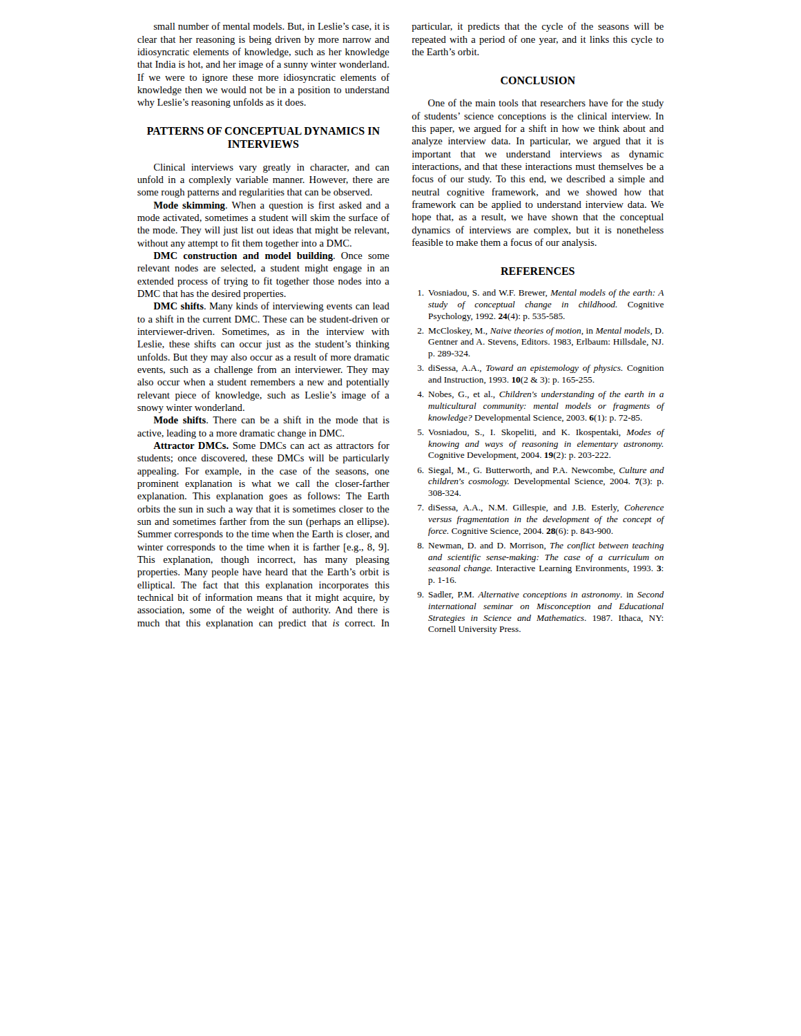small number of mental models. But, in Leslie’s case, it is clear that her reasoning is being driven by more narrow and idiosyncratic elements of knowledge, such as her knowledge that India is hot, and her image of a sunny winter wonderland. If we were to ignore these more idiosyncratic elements of knowledge then we would not be in a position to understand why Leslie’s reasoning unfolds as it does.
Patterns of Conceptual Dynamics in Interviews
Clinical interviews vary greatly in character, and can unfold in a complexly variable manner. However, there are some rough patterns and regularities that can be observed.
Mode skimming. When a question is first asked and a mode activated, sometimes a student will skim the surface of the mode. They will just list out ideas that might be relevant, without any attempt to fit them together into a DMC.
DMC construction and model building. Once some relevant nodes are selected, a student might engage in an extended process of trying to fit together those nodes into a DMC that has the desired properties.
DMC shifts. Many kinds of interviewing events can lead to a shift in the current DMC. These can be student-driven or interviewer-driven. Sometimes, as in the interview with Leslie, these shifts can occur just as the student’s thinking unfolds. But they may also occur as a result of more dramatic events, such as a challenge from an interviewer. They may also occur when a student remembers a new and potentially relevant piece of knowledge, such as Leslie’s image of a snowy winter wonderland.
Mode shifts. There can be a shift in the mode that is active, leading to a more dramatic change in DMC.
Attractor DMCs. Some DMCs can act as attractors for students; once discovered, these DMCs will be particularly appealing. For example, in the case of the seasons, one prominent explanation is what we call the closer-farther explanation. This explanation goes as follows: The Earth orbits the sun in such a way that it is sometimes closer to the sun and sometimes farther from the sun (perhaps an ellipse). Summer corresponds to the time when the Earth is closer, and winter corresponds to the time when it is farther [e.g., 8, 9]. This explanation, though incorrect, has many pleasing properties. Many people have heard that the Earth’s orbit is elliptical. The fact that this explanation incorporates this technical bit of information means that it might acquire, by association, some of the weight of authority. And there is much that this explanation can predict that is correct. In particular, it predicts that the cycle of the seasons will be repeated with a period of one year, and it links this cycle to the Earth’s orbit.
Conclusion
One of the main tools that researchers have for the study of students’ science conceptions is the clinical interview. In this paper, we argued for a shift in how we think about and analyze interview data. In particular, we argued that it is important that we understand interviews as dynamic interactions, and that these interactions must themselves be a focus of our study. To this end, we described a simple and neutral cognitive framework, and we showed how that framework can be applied to understand interview data. We hope that, as a result, we have shown that the conceptual dynamics of interviews are complex, but it is nonetheless feasible to make them a focus of our analysis.
References
Vosniadou, S. and W.F. Brewer, Mental models of the earth: A study of conceptual change in childhood. Cognitive Psychology, 1992. 24(4): p. 535-585.
McCloskey, M., Naive theories of motion, in Mental models, D. Gentner and A. Stevens, Editors. 1983, Erlbaum: Hillsdale, NJ. p. 289-324.
diSessa, A.A., Toward an epistemology of physics. Cognition and Instruction, 1993. 10(2 & 3): p. 165-255.
Nobes, G., et al., Children's understanding of the earth in a multicultural community: mental models or fragments of knowledge? Developmental Science, 2003. 6(1): p. 72-85.
Vosniadou, S., I. Skopeliti, and K. Ikospentaki, Modes of knowing and ways of reasoning in elementary astronomy. Cognitive Development, 2004. 19(2): p. 203-222.
Siegal, M., G. Butterworth, and P.A. Newcombe, Culture and children's cosmology. Developmental Science, 2004. 7(3): p. 308-324.
diSessa, A.A., N.M. Gillespie, and J.B. Esterly, Coherence versus fragmentation in the development of the concept of force. Cognitive Science, 2004. 28(6): p. 843-900.
Newman, D. and D. Morrison, The conflict between teaching and scientific sense-making: The case of a curriculum on seasonal change. Interactive Learning Environments, 1993. 3: p. 1-16.
Sadler, P.M. Alternative conceptions in astronomy. in Second international seminar on Misconception and Educational Strategies in Science and Mathematics. 1987. Ithaca, NY: Cornell University Press.